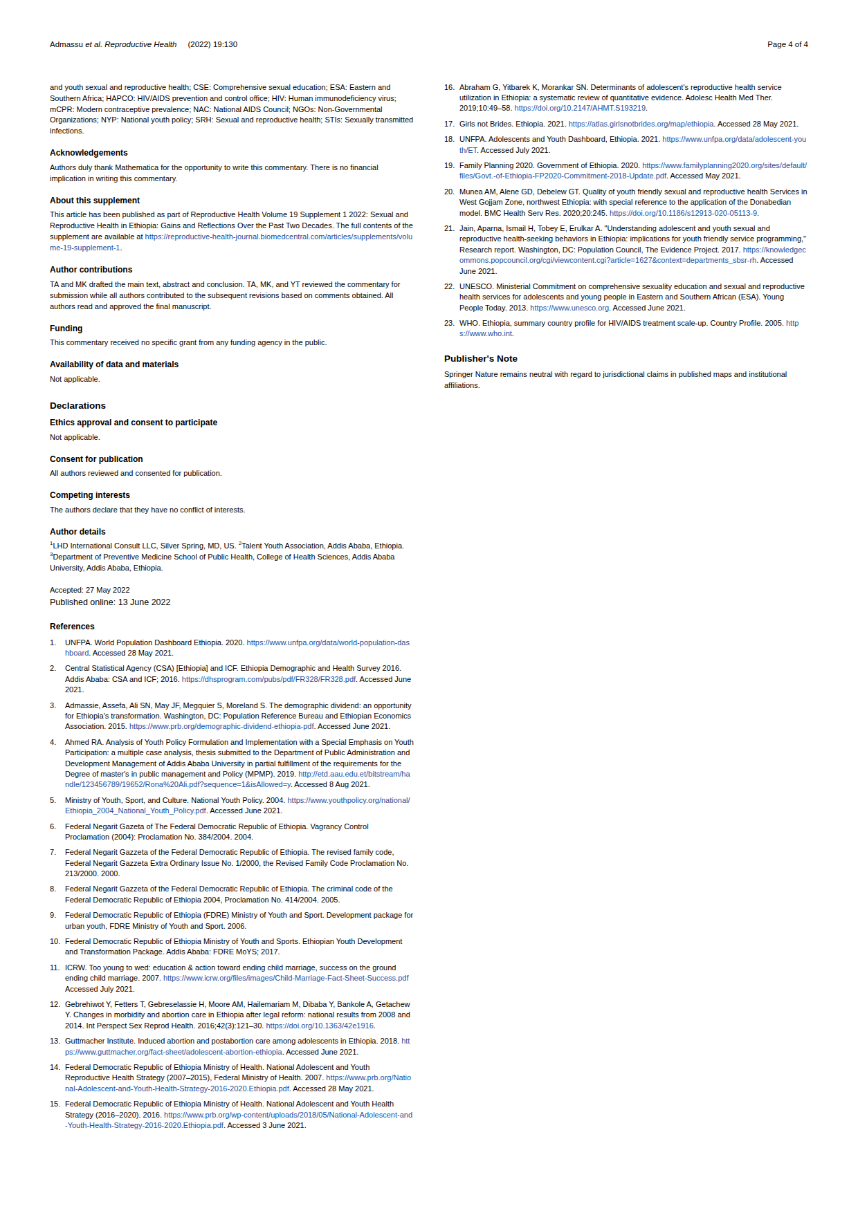Admassu et al. Reproductive Health (2022) 19:130
Page 4 of 4
and youth sexual and reproductive health; CSE: Comprehensive sexual education; ESA: Eastern and Southern Africa; HAPCO: HIV/AIDS prevention and control office; HIV: Human immunodeficiency virus; mCPR: Modern contraceptive prevalence; NAC: National AIDS Council; NGOs: Non-Governmental Organizations; NYP: National youth policy; SRH: Sexual and reproductive health; STIs: Sexually transmitted infections.
Acknowledgements
Authors duly thank Mathematica for the opportunity to write this commentary. There is no financial implication in writing this commentary.
About this supplement
This article has been published as part of Reproductive Health Volume 19 Supplement 1 2022: Sexual and Reproductive Health in Ethiopia: Gains and Reflections Over the Past Two Decades. The full contents of the supplement are available at https://reproductive-health-journal.biomedcentral.com/articles/supplements/volume-19-supplement-1.
Author contributions
TA and MK drafted the main text, abstract and conclusion. TA, MK, and YT reviewed the commentary for submission while all authors contributed to the subsequent revisions based on comments obtained. All authors read and approved the final manuscript.
Funding
This commentary received no specific grant from any funding agency in the public.
Availability of data and materials
Not applicable.
Declarations
Ethics approval and consent to participate
Not applicable.
Consent for publication
All authors reviewed and consented for publication.
Competing interests
The authors declare that they have no conflict of interests.
Author details
1LHD International Consult LLC, Silver Spring, MD, US. 2Talent Youth Association, Addis Ababa, Ethiopia. 3Department of Preventive Medicine School of Public Health, College of Health Sciences, Addis Ababa University, Addis Ababa, Ethiopia.
Accepted: 27 May 2022
Published online: 13 June 2022
References
UNFPA. World Population Dashboard Ethiopia. 2020. https://www.unfpa.org/data/world-population-dashboard. Accessed 28 May 2021.
Central Statistical Agency (CSA) [Ethiopia] and ICF. Ethiopia Demographic and Health Survey 2016. Addis Ababa: CSA and ICF; 2016. https://dhsprogram.com/pubs/pdf/FR328/FR328.pdf. Accessed June 2021.
Admassie, Assefa, Ali SN, May JF, Megquier S, Moreland S. The demographic dividend: an opportunity for Ethiopia's transformation. Washington, DC: Population Reference Bureau and Ethiopian Economics Association. 2015. https://www.prb.org/demographic-dividend-ethiopia-pdf. Accessed June 2021.
Ahmed RA. Analysis of Youth Policy Formulation and Implementation with a Special Emphasis on Youth Participation: a multiple case analysis, thesis submitted to the Department of Public Administration and Development Management of Addis Ababa University in partial fulfillment of the requirements for the Degree of master's in public management and Policy (MPMP). 2019. http://etd.aau.edu.et/bitstream/handle/123456789/19652/Rona%20Ali.pdf?sequence=1&isAllowed=y. Accessed 8 Aug 2021.
Ministry of Youth, Sport, and Culture. National Youth Policy. 2004. https://www.youthpolicy.org/national/Ethiopia_2004_National_Youth_Policy.pdf. Accessed June 2021.
Federal Negarit Gazeta of The Federal Democratic Republic of Ethiopia. Vagrancy Control Proclamation (2004): Proclamation No. 384/2004. 2004.
Federal Negarit Gazzeta of the Federal Democratic Republic of Ethiopia. The revised family code, Federal Negarit Gazzeta Extra Ordinary Issue No. 1/2000, the Revised Family Code Proclamation No. 213/2000. 2000.
Federal Negarit Gazzeta of the Federal Democratic Republic of Ethiopia. The criminal code of the Federal Democratic Republic of Ethiopia 2004, Proclamation No. 414/2004. 2005.
Federal Democratic Republic of Ethiopia (FDRE) Ministry of Youth and Sport. Development package for urban youth, FDRE Ministry of Youth and Sport. 2006.
Federal Democratic Republic of Ethiopia Ministry of Youth and Sports. Ethiopian Youth Development and Transformation Package. Addis Ababa: FDRE MoYS; 2017.
ICRW. Too young to wed: education & action toward ending child marriage, success on the ground ending child marriage. 2007. https://www.icrw.org/files/images/Child-Marriage-Fact-Sheet-Success.pdf Accessed July 2021.
Gebrehiwot Y, Fetters T, Gebreselassie H, Moore AM, Hailemariam M, Dibaba Y, Bankole A, Getachew Y. Changes in morbidity and abortion care in Ethiopia after legal reform: national results from 2008 and 2014. Int Perspect Sex Reprod Health. 2016;42(3):121–30. https://doi.org/10.1363/42e1916.
Guttmacher Institute. Induced abortion and postabortion care among adolescents in Ethiopia. 2018. https://www.guttmacher.org/fact-sheet/adolescent-abortion-ethiopia. Accessed June 2021.
Federal Democratic Republic of Ethiopia Ministry of Health. National Adolescent and Youth Reproductive Health Strategy (2007–2015), Federal Ministry of Health. 2007. https://www.prb.org/National-Adolescent-and-Youth-Health-Strategy-2016-2020.Ethiopia.pdf. Accessed 28 May 2021.
Federal Democratic Republic of Ethiopia Ministry of Health. National Adolescent and Youth Health Strategy (2016–2020). 2016. https://www.prb.org/wp-content/uploads/2018/05/National-Adolescent-and-Youth-Health-Strategy-2016-2020.Ethiopia.pdf. Accessed 3 June 2021.
Abraham G, Yitbarek K, Morankar SN. Determinants of adolescent's reproductive health service utilization in Ethiopia: a systematic review of quantitative evidence. Adolesc Health Med Ther. 2019;10:49–58. https://doi.org/10.2147/AHMT.S193219.
Girls not Brides. Ethiopia. 2021. https://atlas.girlsnotbrides.org/map/ethiopia. Accessed 28 May 2021.
UNFPA. Adolescents and Youth Dashboard, Ethiopia. 2021. https://www.unfpa.org/data/adolescent-youth/ET. Accessed July 2021.
Family Planning 2020. Government of Ethiopia. 2020. https://www.familyplanning2020.org/sites/default/files/Govt.-of-Ethiopia-FP2020-Commitment-2018-Update.pdf. Accessed May 2021.
Munea AM, Alene GD, Debelew GT. Quality of youth friendly sexual and reproductive health Services in West Gojjam Zone, northwest Ethiopia: with special reference to the application of the Donabedian model. BMC Health Serv Res. 2020;20:245. https://doi.org/10.1186/s12913-020-05113-9.
Jain, Aparna, Ismail H, Tobey E, Erulkar A. "Understanding adolescent and youth sexual and reproductive health-seeking behaviors in Ethiopia: implications for youth friendly service programming," Research report. Washington, DC: Population Council, The Evidence Project. 2017. https://knowledgecommons.popcouncil.org/cgi/viewcontent.cgi?article=1627&context=departments_sbsr-rh. Accessed June 2021.
UNESCO. Ministerial Commitment on comprehensive sexuality education and sexual and reproductive health services for adolescents and young people in Eastern and Southern African (ESA). Young People Today. 2013. https://www.unesco.org. Accessed June 2021.
WHO. Ethiopia, summary country profile for HIV/AIDS treatment scale-up. Country Profile. 2005. https://www.who.int.
Publisher's Note
Springer Nature remains neutral with regard to jurisdictional claims in published maps and institutional affiliations.